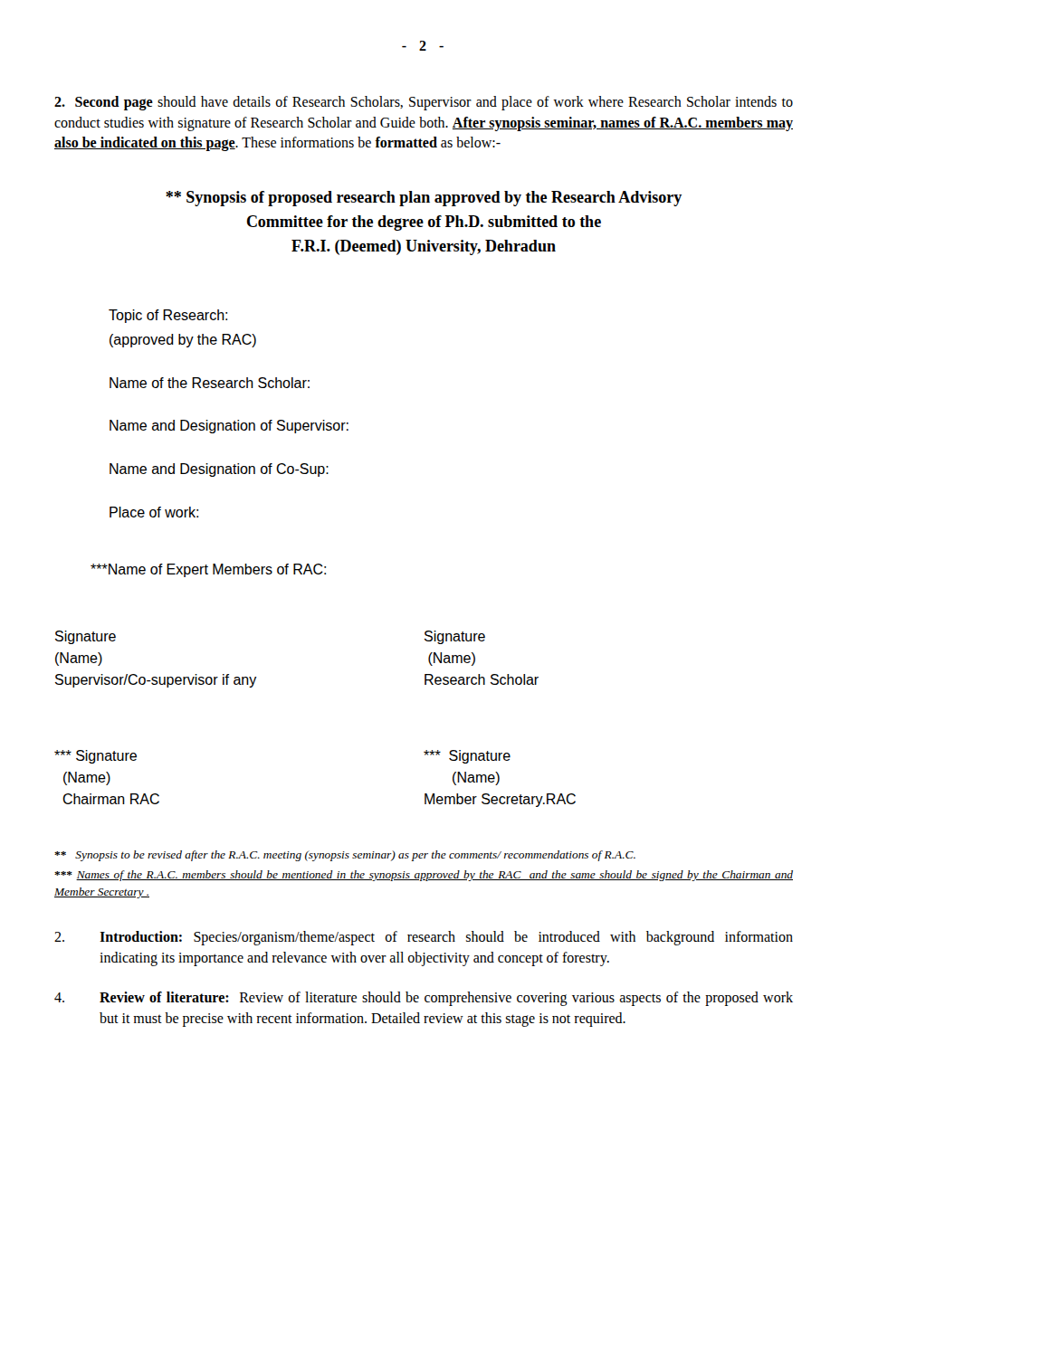- 2 -
2. Second page should have details of Research Scholars, Supervisor and place of work where Research Scholar intends to conduct studies with signature of Research Scholar and Guide both. After synopsis seminar, names of R.A.C. members may also be indicated on this page. These informations be formatted as below:-
** Synopsis of proposed research plan approved by the Research Advisory
Committee for the degree of Ph.D. submitted to the
F.R.I. (Deemed) University, Dehradun
Topic of Research:(approved by the RAC)
Name of the Research Scholar:
Name and Designation of Supervisor:
Name and Designation of Co-Sup:
Place of work:
***Name of Expert Members of RAC:
| Signature (Name) Supervisor/Co-supervisor if any | Signature (Name) Research Scholar |
| *** Signature (Name) Chairman RAC | *** Signature (Name) Member Secretary.RAC |
** Synopsis to be revised after the R.A.C. meeting (synopsis seminar) as per the comments/ recommendations of R.A.C.
*** Names of the R.A.C. members should be mentioned in the synopsis approved by the RAC and the same should be signed by the Chairman and Member Secretary .
2.
Introduction: Species/organism/theme/aspect of research should be introduced with background information indicating its importance and relevance with over all objectivity and concept of forestry.
4.
Review of literature: Review of literature should be comprehensive covering various aspects of the proposed work but it must be precise with recent information. Detailed review at this stage is not required.